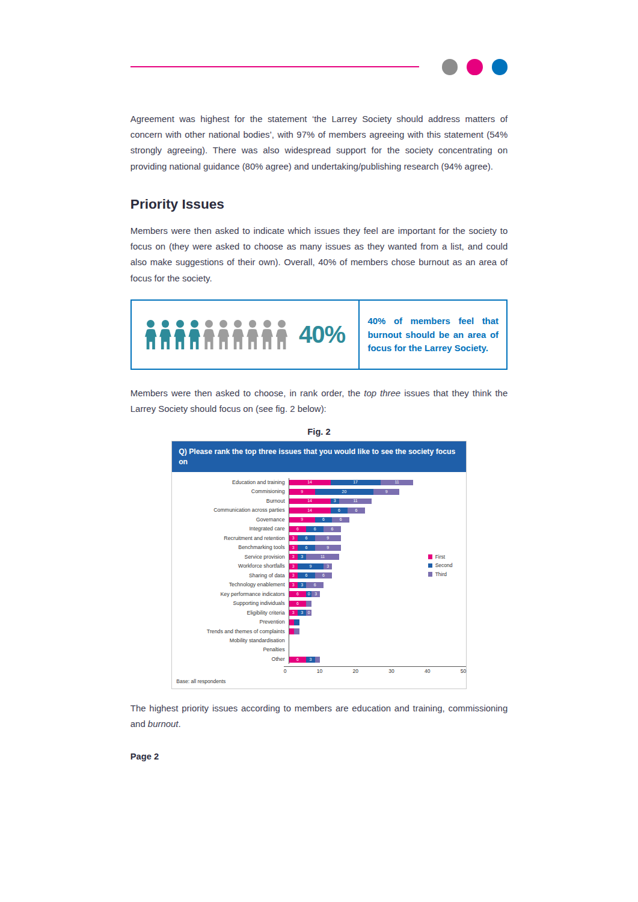Agreement was highest for the statement ‘the Larrey Society should address matters of concern with other national bodies’, with 97% of members agreeing with this statement (54% strongly agreeing). There was also widespread support for the society concentrating on providing national guidance (80% agree) and undertaking/publishing research (94% agree).
Priority Issues
Members were then asked to indicate which issues they feel are important for the society to focus on (they were asked to choose as many issues as they wanted from a list, and could also make suggestions of their own). Overall, 40% of members chose burnout as an area of focus for the society.
40%
40% of members feel that burnout should be an area of focus for the Larrey Society.
Members were then asked to choose, in rank order, the top three issues that they think the Larrey Society should focus on (see fig. 2 below):
Fig. 2
Q) Please rank the top three issues that you would like to see the society focus on
Education and training
Commisioning
Burnout
Communication across parties
Governance
Integrated care
Recruitment and retention
Benchmarking tools
Service provision
Workforce shortfalls
Sharing of data
Technology enablement
Key performance indicators
Supporting individuals
Eligibility criteria
Prevention
Trends and themes of complaints
Mobility standardisation
Penalties
Other
First
Second
Third
14
17
11
9
20
9
14
3
11
14
6
6
9
6
6
6
6
6
3
6
9
3
6
9
3
3
11
3
9
3
3
6
6
3
3
6
6
0
3
6
3
3
0
6
3
01020304050
Base: all respondents
The highest priority issues according to members are education and training, commissioning and burnout.
Page 2